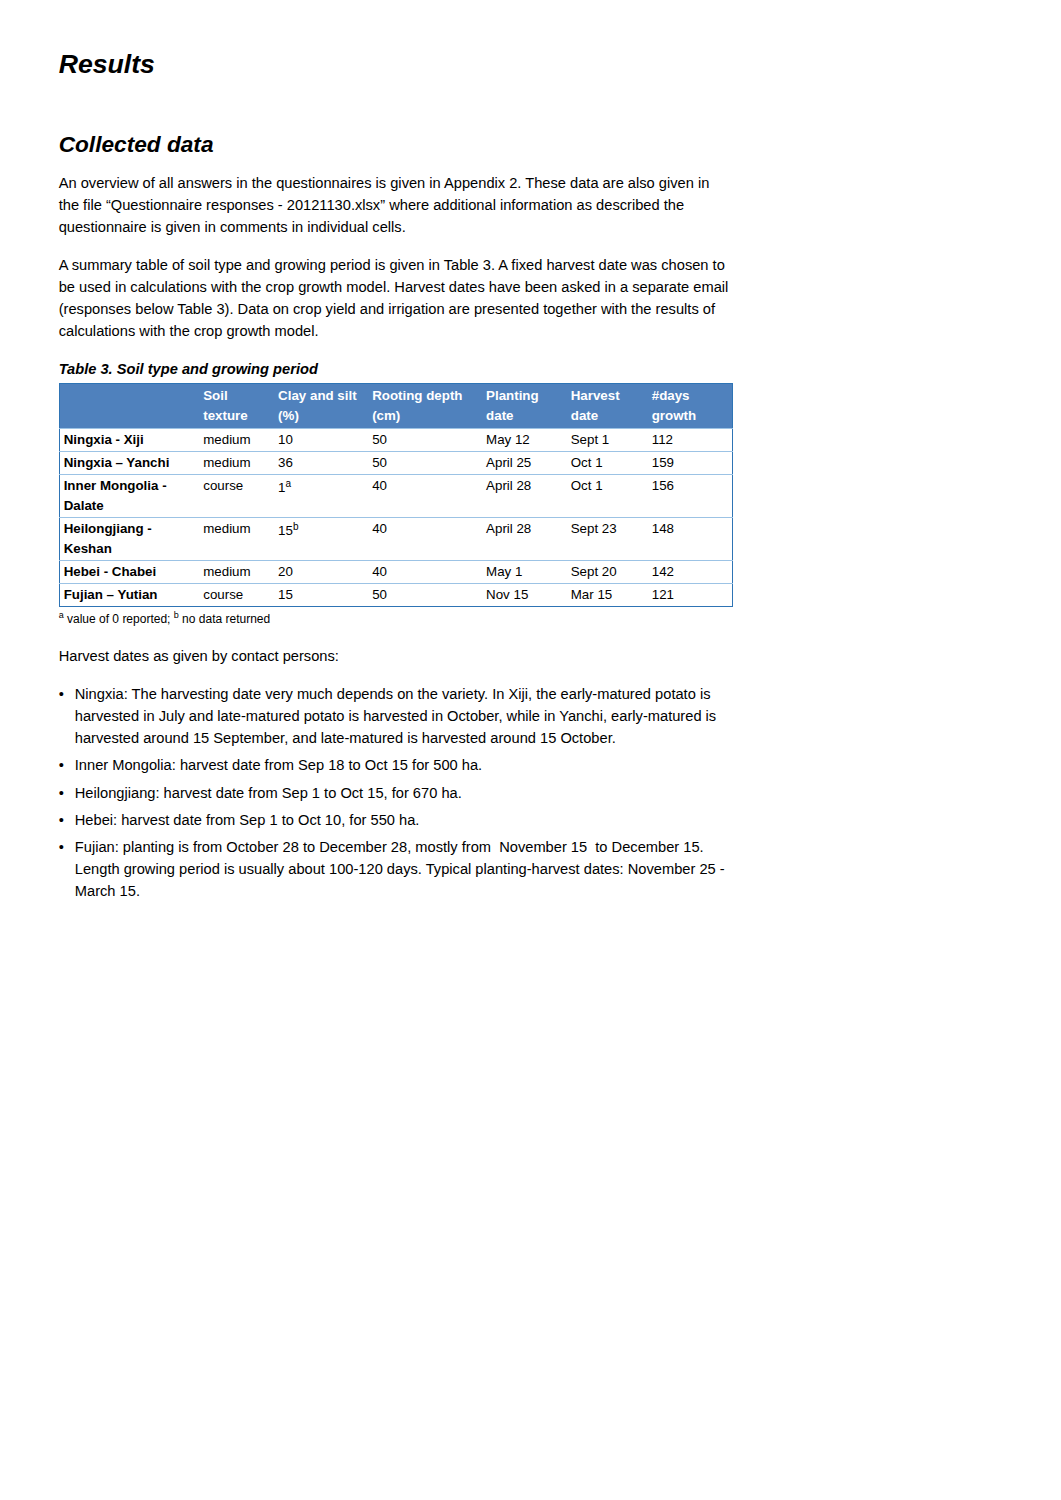Results
Collected data
An overview of all answers in the questionnaires is given in Appendix 2. These data are also given in the file “Questionnaire responses - 20121130.xlsx” where additional information as described the questionnaire is given in comments in individual cells.
A summary table of soil type and growing period is given in Table 3. A fixed harvest date was chosen to be used in calculations with the crop growth model. Harvest dates have been asked in a separate email (responses below Table 3). Data on crop yield and irrigation are presented together with the results of calculations with the crop growth model.
Table 3. Soil type and growing period
| | Soil texture | Clay and silt (%) | Rooting depth (cm) | Planting date | Harvest date | #days growth |
| --- | --- | --- | --- | --- | --- | --- |
| Ningxia - Xiji | medium | 10 | 50 | May 12 | Sept 1 | 112 |
| Ningxia – Yanchi | medium | 36 | 50 | April 25 | Oct 1 | 159 |
| Inner Mongolia - Dalate | course | 1 a | 40 | April 28 | Oct 1 | 156 |
| Heilongjiang - Keshan | medium | 15 b | 40 | April 28 | Sept 23 | 148 |
| Hebei - Chabei | medium | 20 | 40 | May 1 | Sept 20 | 142 |
| Fujian – Yutian | course | 15 | 50 | Nov 15 | Mar 15 | 121 |
a value of 0 reported; b no data returned
Harvest dates as given by contact persons:
Ningxia: The harvesting date very much depends on the variety. In Xiji, the early-matured potato is harvested in July and late-matured potato is harvested in October, while in Yanchi, early-matured is harvested around 15 September, and late-matured is harvested around 15 October.
Inner Mongolia: harvest date from Sep 18 to Oct 15 for 500 ha.
Heilongjiang: harvest date from Sep 1 to Oct 15, for 670 ha.
Hebei: harvest date from Sep 1 to Oct 10, for 550 ha.
Fujian: planting is from October 28 to December 28, mostly from November 15 to December 15. Length growing period is usually about 100-120 days. Typical planting-harvest dates: November 25 - March 15.